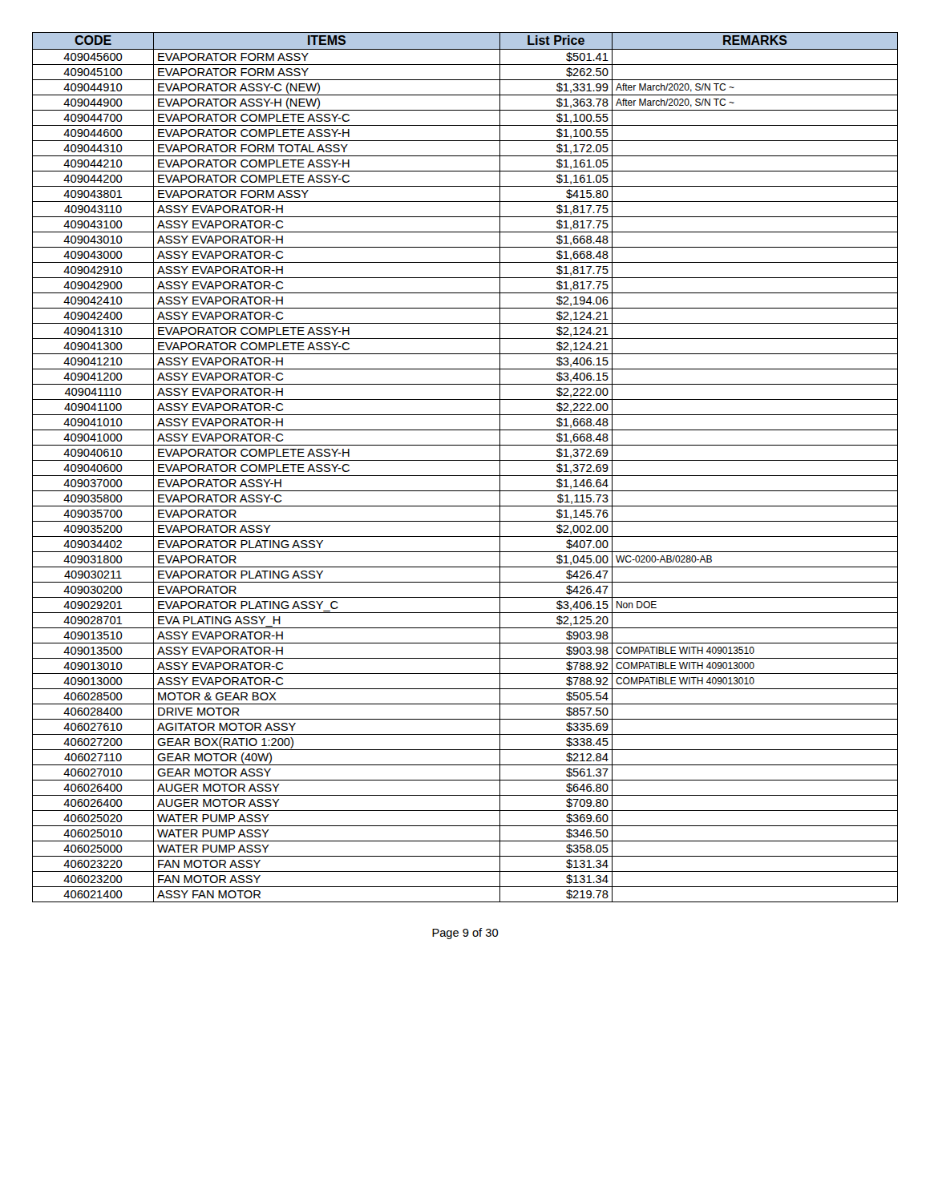| CODE | ITEMS | List Price | REMARKS |
| --- | --- | --- | --- |
| 409045600 | EVAPORATOR FORM ASSY | $501.41 | |
| 409045100 | EVAPORATOR FORM ASSY | $262.50 | |
| 409044910 | EVAPORATOR ASSY-C (NEW) | $1,331.99 | After March/2020, S/N TC ~ |
| 409044900 | EVAPORATOR ASSY-H (NEW) | $1,363.78 | After March/2020, S/N TC ~ |
| 409044700 | EVAPORATOR COMPLETE ASSY-C | $1,100.55 | |
| 409044600 | EVAPORATOR COMPLETE ASSY-H | $1,100.55 | |
| 409044310 | EVAPORATOR FORM TOTAL ASSY | $1,172.05 | |
| 409044210 | EVAPORATOR COMPLETE ASSY-H | $1,161.05 | |
| 409044200 | EVAPORATOR COMPLETE ASSY-C | $1,161.05 | |
| 409043801 | EVAPORATOR FORM ASSY | $415.80 | |
| 409043110 | ASSY EVAPORATOR-H | $1,817.75 | |
| 409043100 | ASSY EVAPORATOR-C | $1,817.75 | |
| 409043010 | ASSY EVAPORATOR-H | $1,668.48 | |
| 409043000 | ASSY EVAPORATOR-C | $1,668.48 | |
| 409042910 | ASSY EVAPORATOR-H | $1,817.75 | |
| 409042900 | ASSY EVAPORATOR-C | $1,817.75 | |
| 409042410 | ASSY EVAPORATOR-H | $2,194.06 | |
| 409042400 | ASSY EVAPORATOR-C | $2,124.21 | |
| 409041310 | EVAPORATOR COMPLETE ASSY-H | $2,124.21 | |
| 409041300 | EVAPORATOR COMPLETE ASSY-C | $2,124.21 | |
| 409041210 | ASSY EVAPORATOR-H | $3,406.15 | |
| 409041200 | ASSY EVAPORATOR-C | $3,406.15 | |
| 409041110 | ASSY EVAPORATOR-H | $2,222.00 | |
| 409041100 | ASSY EVAPORATOR-C | $2,222.00 | |
| 409041010 | ASSY EVAPORATOR-H | $1,668.48 | |
| 409041000 | ASSY EVAPORATOR-C | $1,668.48 | |
| 409040610 | EVAPORATOR COMPLETE ASSY-H | $1,372.69 | |
| 409040600 | EVAPORATOR COMPLETE ASSY-C | $1,372.69 | |
| 409037000 | EVAPORATOR ASSY-H | $1,146.64 | |
| 409035800 | EVAPORATOR ASSY-C | $1,115.73 | |
| 409035700 | EVAPORATOR | $1,145.76 | |
| 409035200 | EVAPORATOR ASSY | $2,002.00 | |
| 409034402 | EVAPORATOR PLATING ASSY | $407.00 | |
| 409031800 | EVAPORATOR | $1,045.00 | WC-0200-AB/0280-AB |
| 409030211 | EVAPORATOR PLATING ASSY | $426.47 | |
| 409030200 | EVAPORATOR | $426.47 | |
| 409029201 | EVAPORATOR PLATING ASSY_C | $3,406.15 | Non DOE |
| 409028701 | EVA PLATING ASSY_H | $2,125.20 | |
| 409013510 | ASSY EVAPORATOR-H | $903.98 | |
| 409013500 | ASSY EVAPORATOR-H | $903.98 | COMPATIBLE WITH 409013510 |
| 409013010 | ASSY EVAPORATOR-C | $788.92 | COMPATIBLE WITH 409013000 |
| 409013000 | ASSY EVAPORATOR-C | $788.92 | COMPATIBLE WITH 409013010 |
| 406028500 | MOTOR & GEAR BOX | $505.54 | |
| 406028400 | DRIVE MOTOR | $857.50 | |
| 406027610 | AGITATOR MOTOR ASSY | $335.69 | |
| 406027200 | GEAR BOX(RATIO 1:200) | $338.45 | |
| 406027110 | GEAR MOTOR (40W) | $212.84 | |
| 406027010 | GEAR MOTOR ASSY | $561.37 | |
| 406026400 | AUGER MOTOR ASSY | $646.80 | |
| 406026400 | AUGER MOTOR ASSY | $709.80 | |
| 406025020 | WATER PUMP ASSY | $369.60 | |
| 406025010 | WATER PUMP ASSY | $346.50 | |
| 406025000 | WATER PUMP ASSY | $358.05 | |
| 406023220 | FAN MOTOR ASSY | $131.34 | |
| 406023200 | FAN MOTOR ASSY | $131.34 | |
| 406021400 | ASSY FAN MOTOR | $219.78 | |
Page 9 of 30